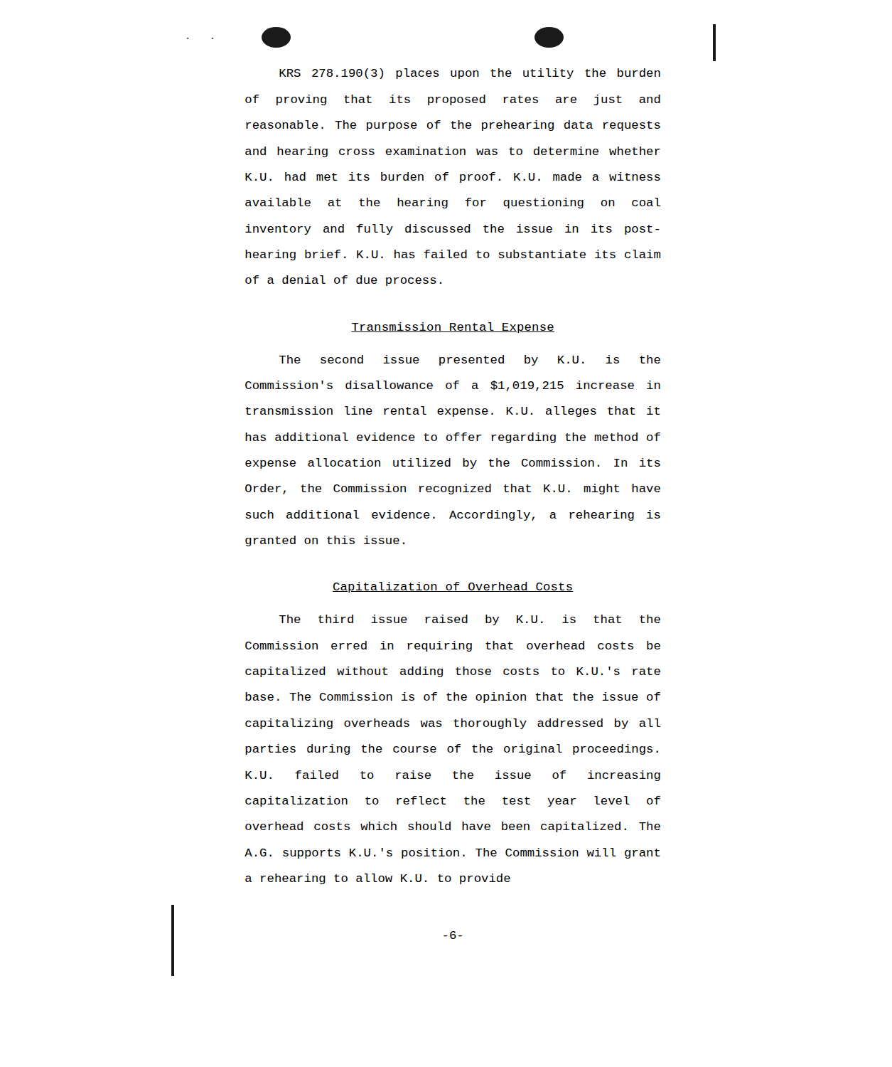. .
KRS 278.190(3) places upon the utility the burden of proving that its proposed rates are just and reasonable. The purpose of the prehearing data requests and hearing cross examination was to determine whether K.U. had met its burden of proof. K.U. made a witness available at the hearing for questioning on coal inventory and fully discussed the issue in its post-hearing brief. K.U. has failed to substantiate its claim of a denial of due process.
Transmission Rental Expense
The second issue presented by K.U. is the Commission's disallowance of a $1,019,215 increase in transmission line rental expense. K.U. alleges that it has additional evidence to offer regarding the method of expense allocation utilized by the Commission. In its Order, the Commission recognized that K.U. might have such additional evidence. Accordingly, a rehearing is granted on this issue.
Capitalization of Overhead Costs
The third issue raised by K.U. is that the Commission erred in requiring that overhead costs be capitalized without adding those costs to K.U.'s rate base. The Commission is of the opinion that the issue of capitalizing overheads was thoroughly addressed by all parties during the course of the original proceedings. K.U. failed to raise the issue of increasing capitalization to reflect the test year level of overhead costs which should have been capitalized. The A.G. supports K.U.'s position. The Commission will grant a rehearing to allow K.U. to provide
-6-